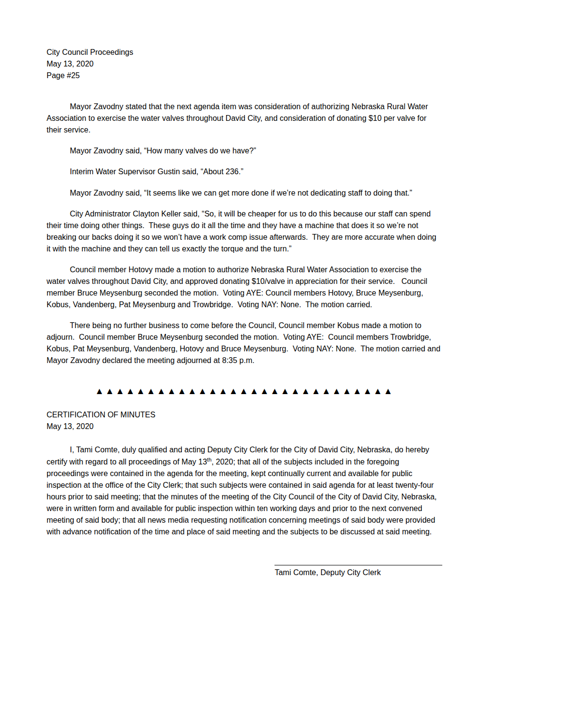City Council Proceedings
May 13, 2020
Page #25
Mayor Zavodny stated that the next agenda item was consideration of authorizing Nebraska Rural Water Association to exercise the water valves throughout David City, and consideration of donating $10 per valve for their service.
Mayor Zavodny said, “How many valves do we have?”
Interim Water Supervisor Gustin said, “About 236.”
Mayor Zavodny said, “It seems like we can get more done if we’re not dedicating staff to doing that.”
City Administrator Clayton Keller said, “So, it will be cheaper for us to do this because our staff can spend their time doing other things. These guys do it all the time and they have a machine that does it so we’re not breaking our backs doing it so we won’t have a work comp issue afterwards. They are more accurate when doing it with the machine and they can tell us exactly the torque and the turn.”
Council member Hotovy made a motion to authorize Nebraska Rural Water Association to exercise the water valves throughout David City, and approved donating $10/valve in appreciation for their service. Council member Bruce Meysenburg seconded the motion. Voting AYE: Council members Hotovy, Bruce Meysenburg, Kobus, Vandenberg, Pat Meysenburg and Trowbridge. Voting NAY: None. The motion carried.
There being no further business to come before the Council, Council member Kobus made a motion to adjourn. Council member Bruce Meysenburg seconded the motion. Voting AYE: Council members Trowbridge, Kobus, Pat Meysenburg, Vandenberg, Hotovy and Bruce Meysenburg. Voting NAY: None. The motion carried and Mayor Zavodny declared the meeting adjourned at 8:35 p.m.
▲▲▲▲▲▲▲▲▲▲▲▲▲▲▲▲▲▲▲▲▲▲▲▲▲▲▲▲▲
CERTIFICATION OF MINUTES
May 13, 2020
I, Tami Comte, duly qualified and acting Deputy City Clerk for the City of David City, Nebraska, do hereby certify with regard to all proceedings of May 13th, 2020; that all of the subjects included in the foregoing proceedings were contained in the agenda for the meeting, kept continually current and available for public inspection at the office of the City Clerk; that such subjects were contained in said agenda for at least twenty-four hours prior to said meeting; that the minutes of the meeting of the City Council of the City of David City, Nebraska, were in written form and available for public inspection within ten working days and prior to the next convened meeting of said body; that all news media requesting notification concerning meetings of said body were provided with advance notification of the time and place of said meeting and the subjects to be discussed at said meeting.
Tami Comte, Deputy City Clerk